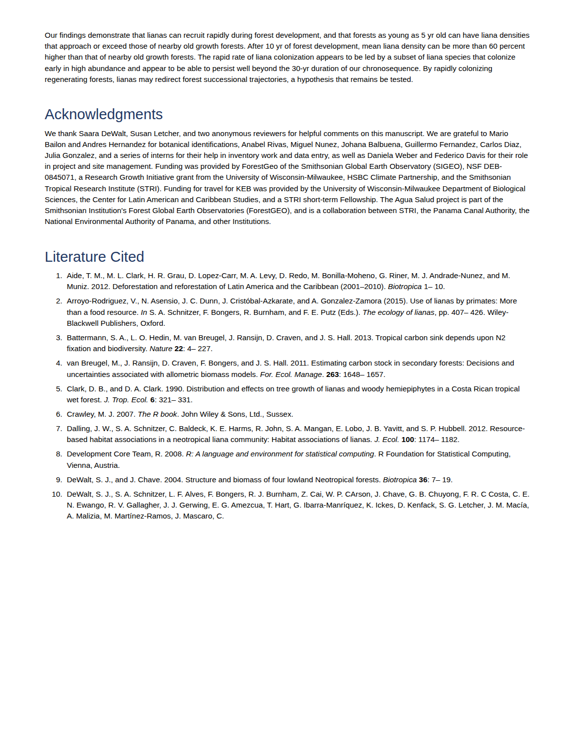Our findings demonstrate that lianas can recruit rapidly during forest development, and that forests as young as 5 yr old can have liana densities that approach or exceed those of nearby old growth forests. After 10 yr of forest development, mean liana density can be more than 60 percent higher than that of nearby old growth forests. The rapid rate of liana colonization appears to be led by a subset of liana species that colonize early in high abundance and appear to be able to persist well beyond the 30-yr duration of our chronosequence. By rapidly colonizing regenerating forests, lianas may redirect forest successional trajectories, a hypothesis that remains be tested.
Acknowledgments
We thank Saara DeWalt, Susan Letcher, and two anonymous reviewers for helpful comments on this manuscript. We are grateful to Mario Bailon and Andres Hernandez for botanical identifications, Anabel Rivas, Miguel Nunez, Johana Balbuena, Guillermo Fernandez, Carlos Diaz, Julia Gonzalez, and a series of interns for their help in inventory work and data entry, as well as Daniela Weber and Federico Davis for their role in project and site management. Funding was provided by ForestGeo of the Smithsonian Global Earth Observatory (SIGEO), NSF DEB-0845071, a Research Growth Initiative grant from the University of Wisconsin-Milwaukee, HSBC Climate Partnership, and the Smithsonian Tropical Research Institute (STRI). Funding for travel for KEB was provided by the University of Wisconsin-Milwaukee Department of Biological Sciences, the Center for Latin American and Caribbean Studies, and a STRI short-term Fellowship. The Agua Salud project is part of the Smithsonian Institution's Forest Global Earth Observatories (ForestGEO), and is a collaboration between STRI, the Panama Canal Authority, the National Environmental Authority of Panama, and other Institutions.
Literature Cited
Aide, T. M., M. L. Clark, H. R. Grau, D. Lopez-Carr, M. A. Levy, D. Redo, M. Bonilla-Moheno, G. Riner, M. J. Andrade-Nunez, and M. Muniz. 2012. Deforestation and reforestation of Latin America and the Caribbean (2001–2010). Biotropica 1– 10.
Arroyo-Rodriguez, V., N. Asensio, J. C. Dunn, J. Cristóbal-Azkarate, and A. Gonzalez-Zamora (2015). Use of lianas by primates: More than a food resource. In S. A. Schnitzer, F. Bongers, R. Burnham, and F. E. Putz (Eds.). The ecology of lianas, pp. 407– 426. Wiley-Blackwell Publishers, Oxford.
Battermann, S. A., L. O. Hedin, M. van Breugel, J. Ransijn, D. Craven, and J. S. Hall. 2013. Tropical carbon sink depends upon N2 fixation and biodiversity. Nature 22: 4– 227.
van Breugel, M., J. Ransijn, D. Craven, F. Bongers, and J. S. Hall. 2011. Estimating carbon stock in secondary forests: Decisions and uncertainties associated with allometric biomass models. For. Ecol. Manage. 263: 1648– 1657.
Clark, D. B., and D. A. Clark. 1990. Distribution and effects on tree growth of lianas and woody hemiepiphytes in a Costa Rican tropical wet forest. J. Trop. Ecol. 6: 321– 331.
Crawley, M. J. 2007. The R book. John Wiley & Sons, Ltd., Sussex.
Dalling, J. W., S. A. Schnitzer, C. Baldeck, K. E. Harms, R. John, S. A. Mangan, E. Lobo, J. B. Yavitt, and S. P. Hubbell. 2012. Resource-based habitat associations in a neotropical liana community: Habitat associations of lianas. J. Ecol. 100: 1174– 1182.
Development Core Team, R. 2008. R: A language and environment for statistical computing. R Foundation for Statistical Computing, Vienna, Austria.
DeWalt, S. J., and J. Chave. 2004. Structure and biomass of four lowland Neotropical forests. Biotropica 36: 7– 19.
DeWalt, S. J., S. A. Schnitzer, L. F. Alves, F. Bongers, R. J. Burnham, Z. Cai, W. P. CArson, J. Chave, G. B. Chuyong, F. R. C Costa, C. E. N. Ewango, R. V. Gallagher, J. J. Gerwing, E. G. Amezcua, T. Hart, G. Ibarra-Manríquez, K. Ickes, D. Kenfack, S. G. Letcher, J. M. Macía, A. Malizia, M. Martínez-Ramos, J. Mascaro, C.